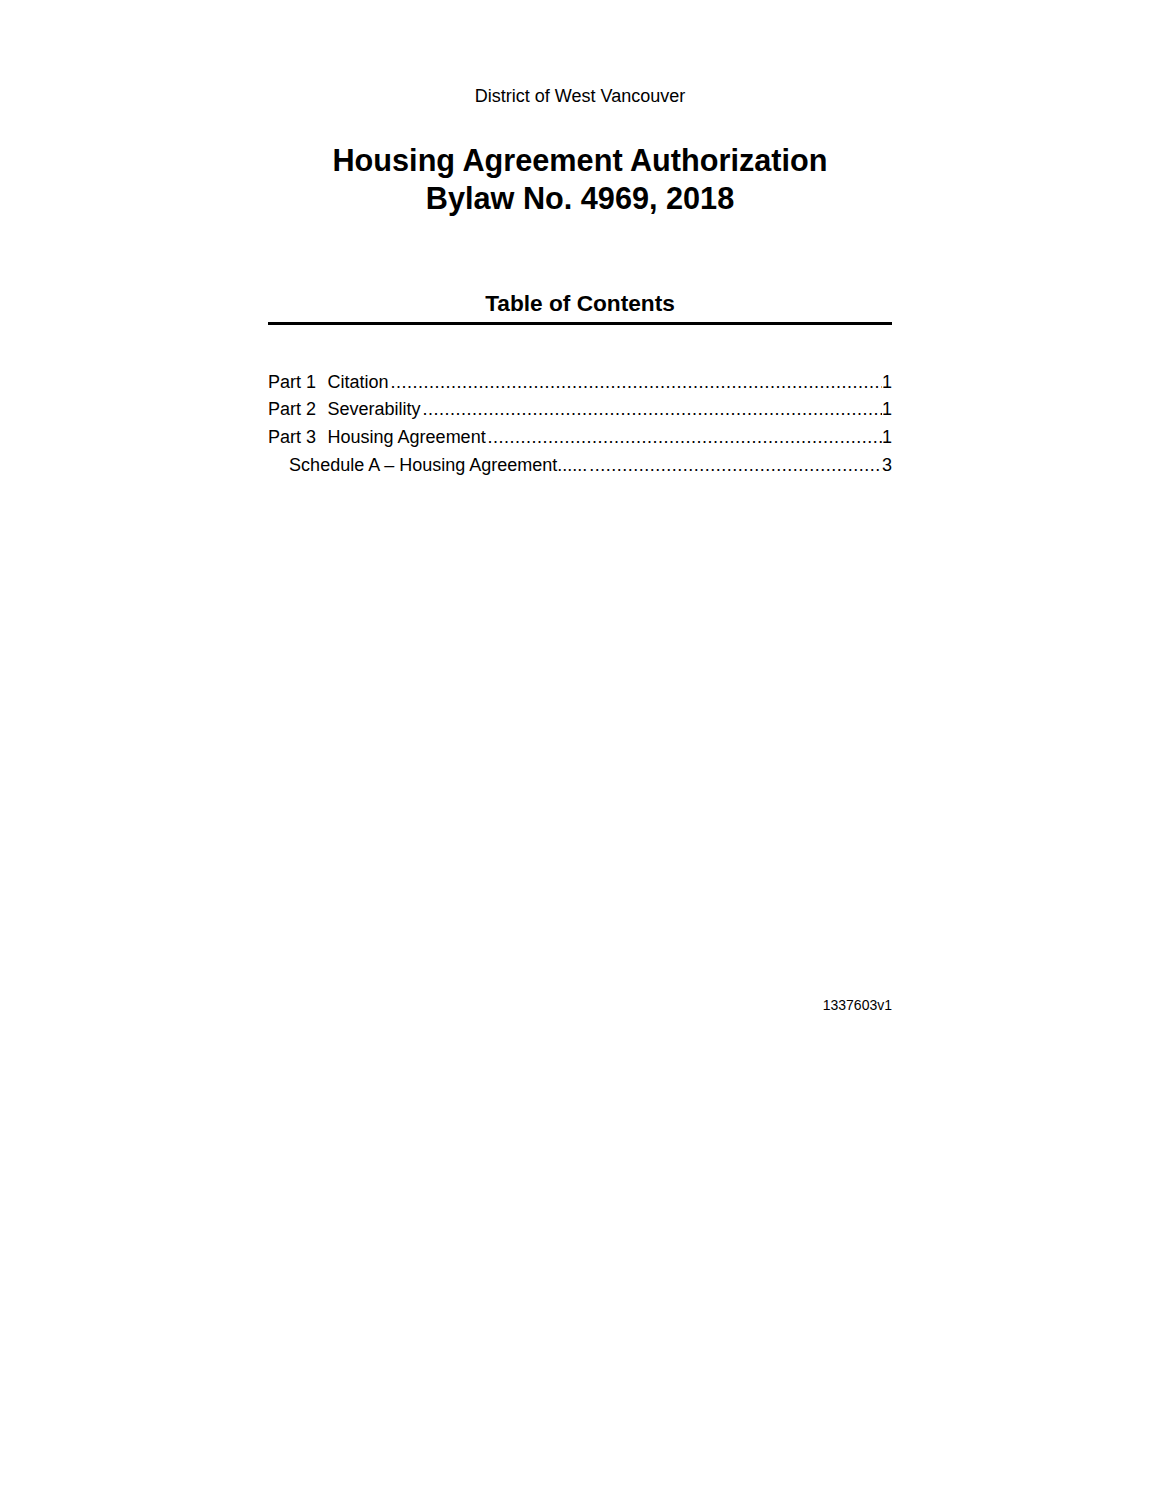District of West Vancouver
Housing Agreement Authorization
Bylaw No. 4969, 2018
Table of Contents
Part 1 Citation ................................................................................................. 1
Part 2 Severability ............................................................................................. 1
Part 3 Housing Agreement .............................................................................. 1
Schedule A – Housing Agreement...... ............................................................ 3
1337603v1